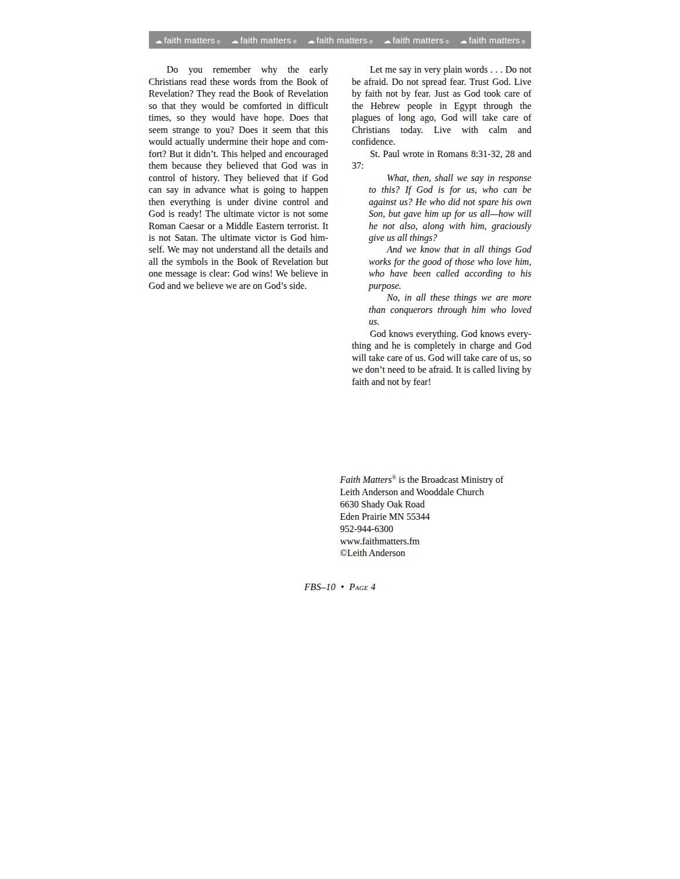☁faith matters® ☁faith matters® ☁faith matters® ☁faith matters® ☁faith matters®
Do you remember why the early Christians read these words from the Book of Revelation? They read the Book of Revelation so that they would be comforted in difficult times, so they would have hope. Does that seem strange to you? Does it seem that this would actually undermine their hope and comfort? But it didn’t. This helped and encouraged them because they believed that God was in control of history. They believed that if God can say in advance what is going to happen then everything is under divine control and God is ready! The ultimate victor is not some Roman Caesar or a Middle Eastern terrorist. It is not Satan. The ultimate victor is God himself. We may not understand all the details and all the symbols in the Book of Revelation but one message is clear: God wins! We believe in God and we believe we are on God’s side.
Let me say in very plain words . . . Do not be afraid. Do not spread fear. Trust God. Live by faith not by fear. Just as God took care of the Hebrew people in Egypt through the plagues of long ago, God will take care of Christians today. Live with calm and confidence.
St. Paul wrote in Romans 8:31-32, 28 and 37:
What, then, shall we say in response to this? If God is for us, who can be against us? He who did not spare his own Son, but gave him up for us all—how will he not also, along with him, graciously give us all things?
And we know that in all things God works for the good of those who love him, who have been called according to his purpose.
No, in all these things we are more than conquerors through him who loved us.
God knows everything. God knows everything and he is completely in charge and God will take care of us. God will take care of us, so we don’t need to be afraid. It is called living by faith and not by fear!
Faith Matters® is the Broadcast Ministry of
Leith Anderson and Wooddale Church
6630 Shady Oak Road
Eden Prairie MN 55344
952-944-6300
www.faithmatters.fm
©Leith Anderson
FBS–10 • Page 4